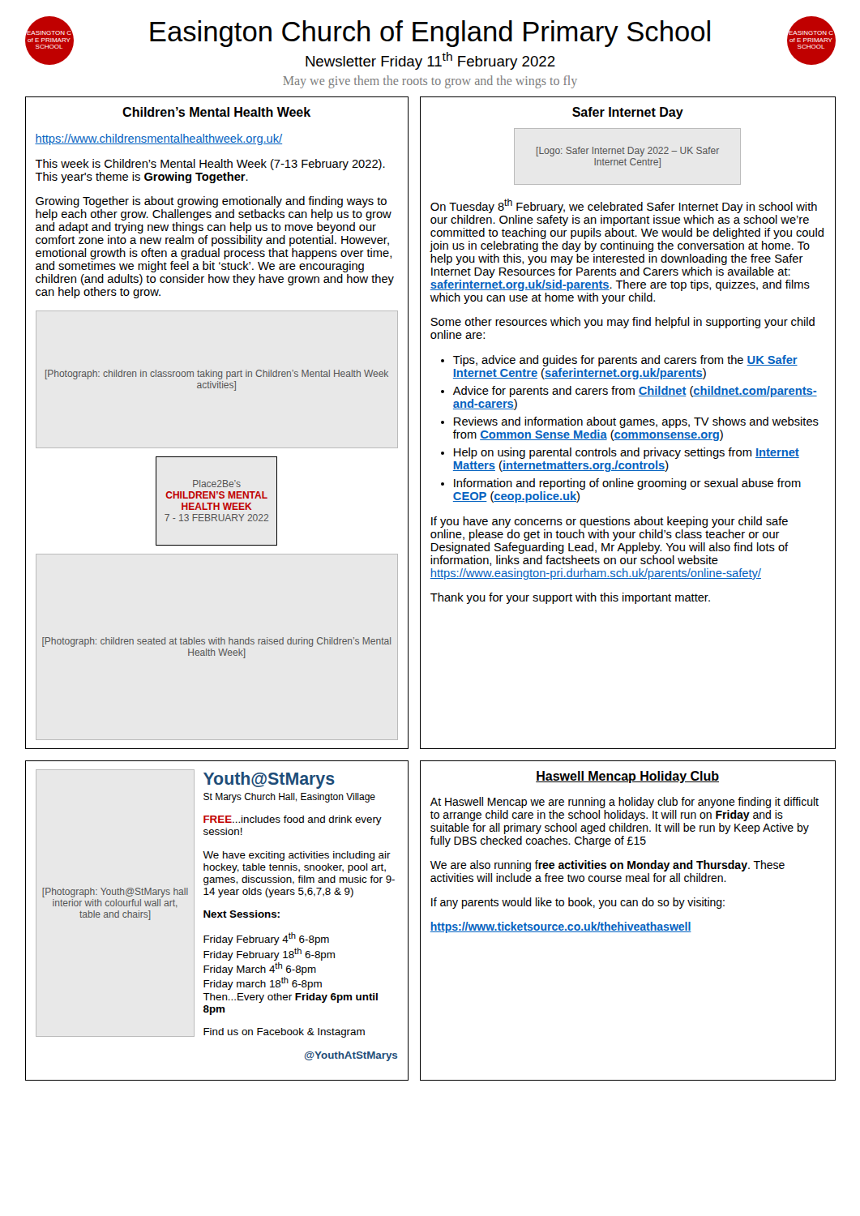EASINGTON C of E PRIMARY SCHOOL
EASINGTON C of E PRIMARY SCHOOL
Easington Church of England Primary School
Newsletter Friday 11th February 2022
May we give them the roots to grow and the wings to fly
Children’s Mental Health Week
https://www.childrensmentalhealthweek.org.uk/
This week is Children’s Mental Health Week (7-13 February 2022). This year's theme is Growing Together.
Growing Together is about growing emotionally and finding ways to help each other grow. Challenges and setbacks can help us to grow and adapt and trying new things can help us to move beyond our comfort zone into a new realm of possibility and potential. However, emotional growth is often a gradual process that happens over time, and sometimes we might feel a bit ‘stuck’. We are encouraging children (and adults) to consider how they have grown and how they can help others to grow.
[Photograph: children in classroom taking part in Children’s Mental Health Week activities]
Place2Be’s
CHILDREN’S MENTAL HEALTH WEEK
7 - 13 FEBRUARY 2022
[Photograph: children seated at tables with hands raised during Children’s Mental Health Week]
Safer Internet Day
[Logo: Safer Internet Day 2022 – UK Safer Internet Centre]
On Tuesday 8th February, we celebrated Safer Internet Day in school with our children. Online safety is an important issue which as a school we’re committed to teaching our pupils about. We would be delighted if you could join us in celebrating the day by continuing the conversation at home. To help you with this, you may be interested in downloading the free Safer Internet Day Resources for Parents and Carers which is available at: saferinternet.org.uk/sid-parents. There are top tips, quizzes, and films which you can use at home with your child.
Some other resources which you may find helpful in supporting your child online are:
Tips, advice and guides for parents and carers from the UK Safer Internet Centre (saferinternet.org.uk/parents)
Advice for parents and carers from Childnet (childnet.com/parents-and-carers)
Reviews and information about games, apps, TV shows and websites from Common Sense Media (commonsense.org)
Help on using parental controls and privacy settings from Internet Matters (internetmatters.org./controls)
Information and reporting of online grooming or sexual abuse from CEOP (ceop.police.uk)
If you have any concerns or questions about keeping your child safe online, please do get in touch with your child’s class teacher or our Designated Safeguarding Lead, Mr Appleby. You will also find lots of information, links and factsheets on our school website https://www.easington-pri.durham.sch.uk/parents/online-safety/
Thank you for your support with this important matter.
[Photograph: Youth@StMarys hall interior with colourful wall art, table and chairs]
Youth@StMarys
St Marys Church Hall, Easington Village
FREE...includes food and drink every session!
We have exciting activities including air hockey, table tennis, snooker, pool art, games, discussion, film and music for 9-14 year olds (years 5,6,7,8 & 9)
Next Sessions:
Friday February 4th 6-8pm
Friday February 18th 6-8pm
Friday March 4th 6-8pm
Friday march 18th 6-8pm
Then...Every other Friday 6pm until 8pm
Find us on Facebook & Instagram
@YouthAtStMarys
Haswell Mencap Holiday Club
At Haswell Mencap we are running a holiday club for anyone finding it difficult to arrange child care in the school holidays. It will run on Friday and is suitable for all primary school aged children. It will be run by Keep Active by fully DBS checked coaches. Charge of £15
We are also running free activities on Monday and Thursday. These activities will include a free two course meal for all children.
If any parents would like to book, you can do so by visiting:
https://www.ticketsource.co.uk/thehiveathaswell